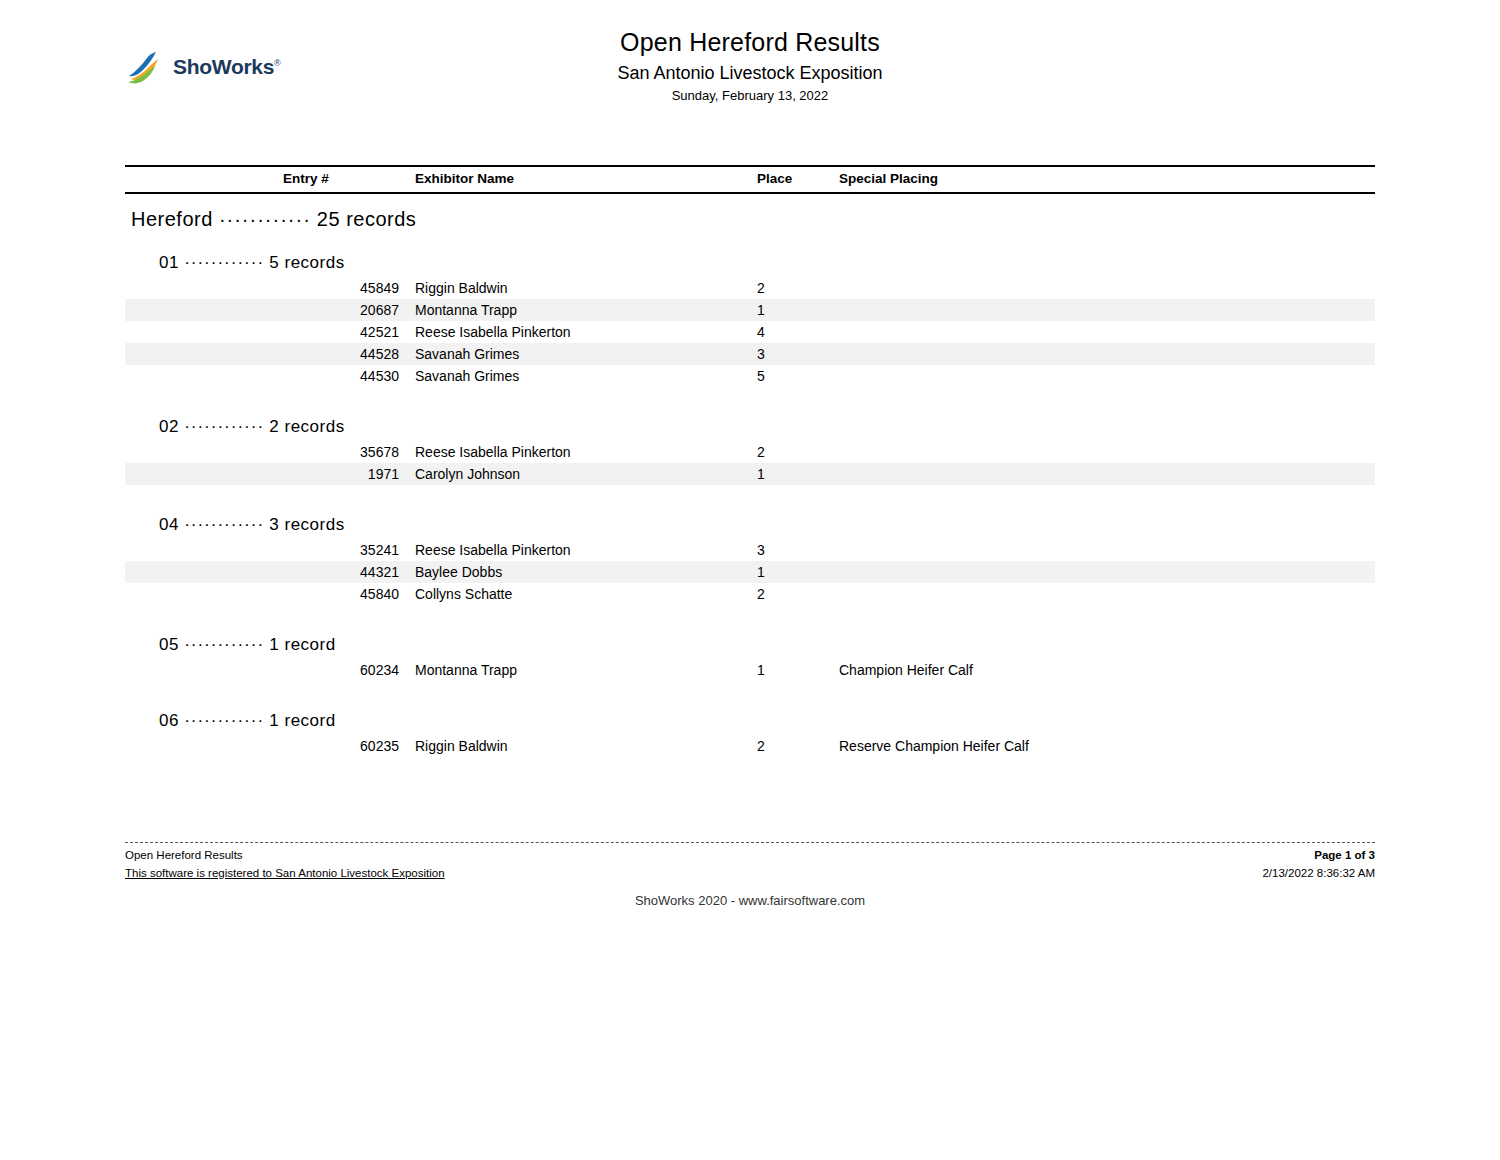ShoWorks®
Open Hereford Results
San Antonio Livestock Exposition
Sunday, February 13, 2022
| | Entry # | Exhibitor Name | Place | Special Placing |
| --- | --- | --- | --- | --- |
| Hereford ············ 25 records |
| 01 ············ 5 records |
| | 45849 | Riggin Baldwin | 2 | |
| | 20687 | Montanna Trapp | 1 | |
| | 42521 | Reese Isabella Pinkerton | 4 | |
| | 44528 | Savanah Grimes | 3 | |
| | 44530 | Savanah Grimes | 5 | |
| 02 ············ 2 records |
| | 35678 | Reese Isabella Pinkerton | 2 | |
| | 1971 | Carolyn Johnson | 1 | |
| 04 ············ 3 records |
| | 35241 | Reese Isabella Pinkerton | 3 | |
| | 44321 | Baylee Dobbs | 1 | |
| | 45840 | Collyns Schatte | 2 | |
| 05 ············ 1 record |
| | 60234 | Montanna Trapp | 1 | Champion Heifer Calf |
| 06 ············ 1 record |
| | 60235 | Riggin Baldwin | 2 | Reserve Champion Heifer Calf |
Open Hereford Results
This software is registered to San Antonio Livestock Exposition
Page 1 of 3
2/13/2022 8:36:32 AM
ShoWorks 2020 - www.fairsoftware.com